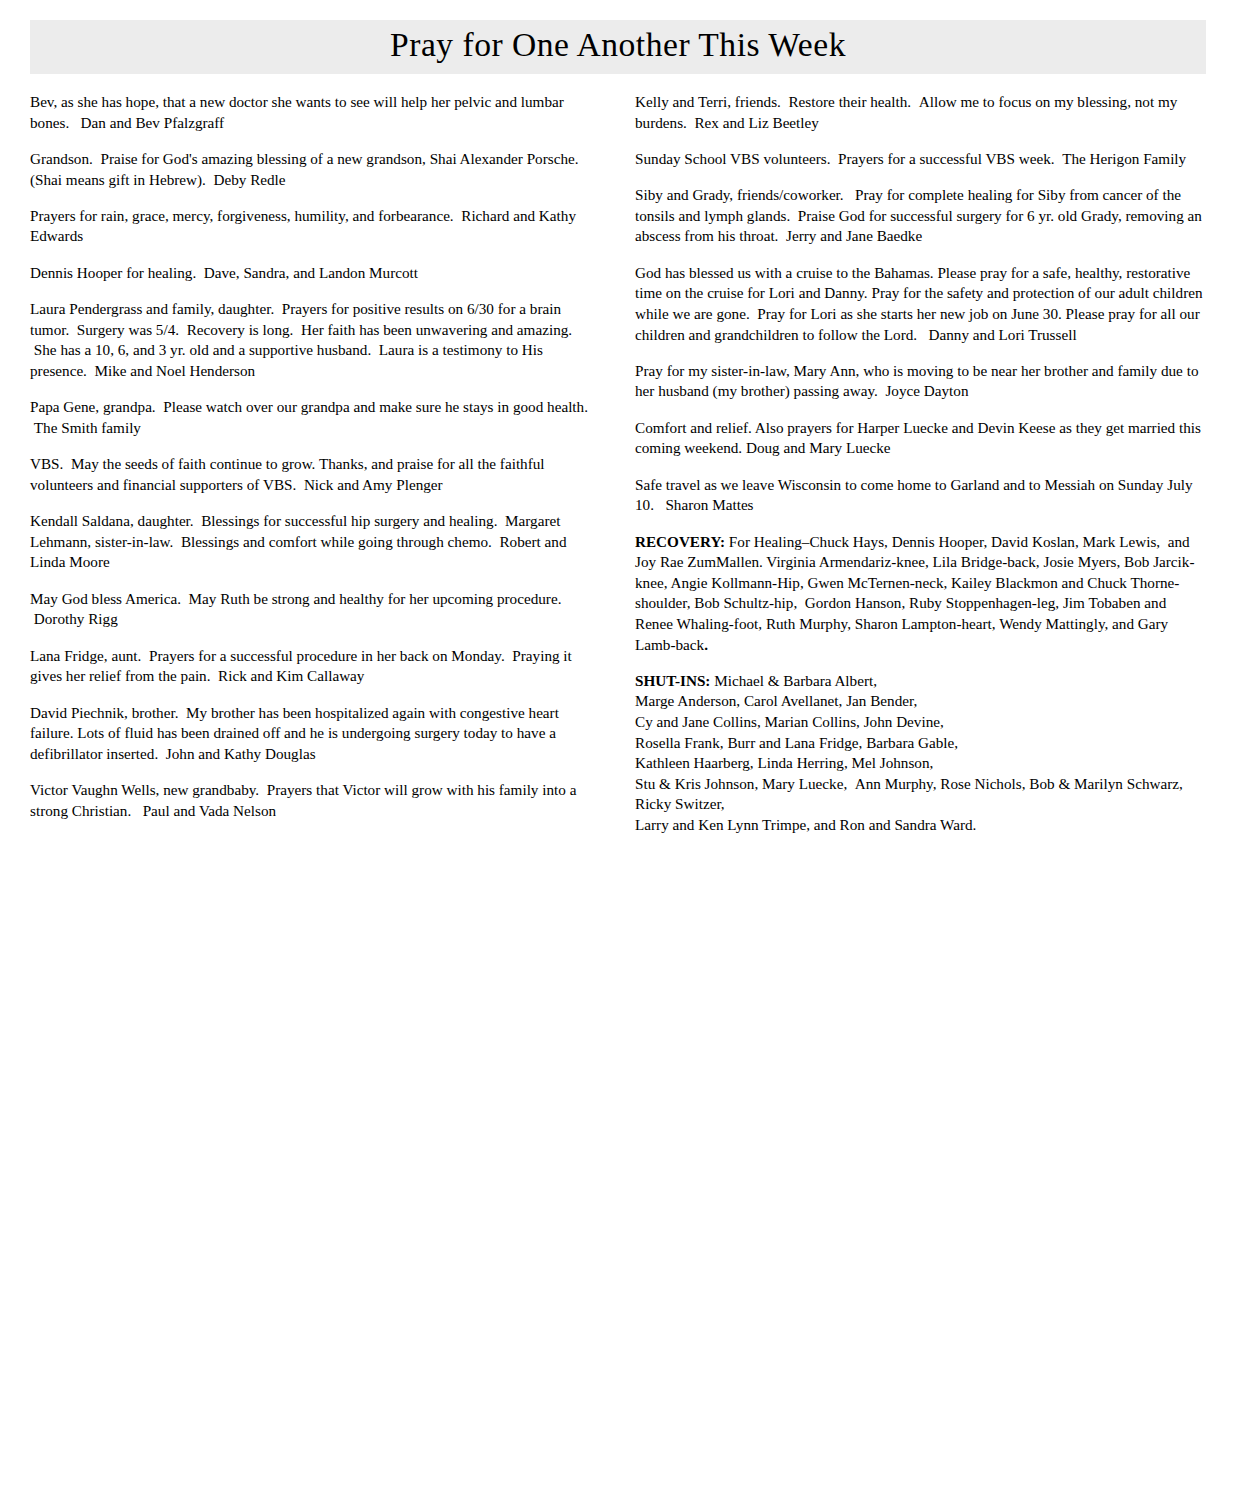Pray for One Another This Week
Bev, as she has hope, that a new doctor she wants to see will help her pelvic and lumbar bones. Dan and Bev Pfalzgraff
Grandson. Praise for God's amazing blessing of a new grandson, Shai Alexander Porsche. (Shai means gift in Hebrew). Deby Redle
Prayers for rain, grace, mercy, forgiveness, humility, and forbearance. Richard and Kathy Edwards
Dennis Hooper for healing. Dave, Sandra, and Landon Murcott
Laura Pendergrass and family, daughter. Prayers for positive results on 6/30 for a brain tumor. Surgery was 5/4. Recovery is long. Her faith has been unwavering and amazing. She has a 10, 6, and 3 yr. old and a supportive husband. Laura is a testimony to His presence. Mike and Noel Henderson
Papa Gene, grandpa. Please watch over our grandpa and make sure he stays in good health. The Smith family
VBS. May the seeds of faith continue to grow. Thanks, and praise for all the faithful volunteers and financial supporters of VBS. Nick and Amy Plenger
Kendall Saldana, daughter. Blessings for successful hip surgery and healing. Margaret Lehmann, sister-in-law. Blessings and comfort while going through chemo. Robert and Linda Moore
May God bless America. May Ruth be strong and healthy for her upcoming procedure. Dorothy Rigg
Lana Fridge, aunt. Prayers for a successful procedure in her back on Monday. Praying it gives her relief from the pain. Rick and Kim Callaway
David Piechnik, brother. My brother has been hospitalized again with congestive heart failure. Lots of fluid has been drained off and he is undergoing surgery today to have a defibrillator inserted. John and Kathy Douglas
Victor Vaughn Wells, new grandbaby. Prayers that Victor will grow with his family into a strong Christian. Paul and Vada Nelson
Kelly and Terri, friends. Restore their health. Allow me to focus on my blessing, not my burdens. Rex and Liz Beetley
Sunday School VBS volunteers. Prayers for a successful VBS week. The Herigon Family
Siby and Grady, friends/coworker. Pray for complete healing for Siby from cancer of the tonsils and lymph glands. Praise God for successful surgery for 6 yr. old Grady, removing an abscess from his throat. Jerry and Jane Baedke
God has blessed us with a cruise to the Bahamas. Please pray for a safe, healthy, restorative time on the cruise for Lori and Danny. Pray for the safety and protection of our adult children while we are gone. Pray for Lori as she starts her new job on June 30. Please pray for all our children and grandchildren to follow the Lord. Danny and Lori Trussell
Pray for my sister-in-law, Mary Ann, who is moving to be near her brother and family due to her husband (my brother) passing away. Joyce Dayton
Comfort and relief. Also prayers for Harper Luecke and Devin Keese as they get married this coming weekend. Doug and Mary Luecke
Safe travel as we leave Wisconsin to come home to Garland and to Messiah on Sunday July 10. Sharon Mattes
RECOVERY: For Healing–Chuck Hays, Dennis Hooper, David Koslan, Mark Lewis, and Joy Rae ZumMallen. Virginia Armendariz-knee, Lila Bridge-back, Josie Myers, Bob Jarcik-knee, Angie Kollmann-Hip, Gwen McTernen-neck, Kailey Blackmon and Chuck Thorne-shoulder, Bob Schultz-hip, Gordon Hanson, Ruby Stoppenhagen-leg, Jim Tobaben and Renee Whaling-foot, Ruth Murphy, Sharon Lampton-heart, Wendy Mattingly, and Gary Lamb-back.
SHUT-INS: Michael & Barbara Albert,
Marge Anderson, Carol Avellanet, Jan Bender,
Cy and Jane Collins, Marian Collins, John Devine,
Rosella Frank, Burr and Lana Fridge, Barbara Gable,
Kathleen Haarberg, Linda Herring, Mel Johnson,
Stu & Kris Johnson, Mary Luecke, Ann Murphy, Rose Nichols, Bob & Marilyn Schwarz, Ricky Switzer,
Larry and Ken Lynn Trimpe, and Ron and Sandra Ward.